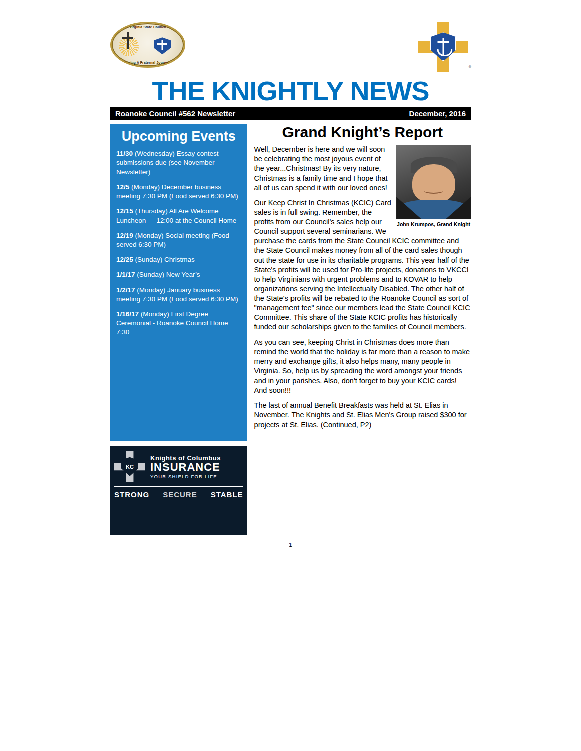2015 Virginia State Council 2016 Living A Fraternal Journey
®
THE KNIGHTLY NEWS
Roanoke Council #562 Newsletter December, 2016
Upcoming Events
11/30 (Wednesday) Essay contest submissions due (see November Newsletter)
12/5 (Monday) December business meeting 7:30 PM (Food served 6:30 PM)
12/15 (Thursday) All Are Welcome Luncheon — 12:00 at the Council Home
12/19 (Monday) Social meeting (Food served 6:30 PM)
12/25 (Sunday) Christmas
1/1/17 (Sunday) New Year’s
1/2/17 (Monday) January business meeting 7:30 PM (Food served 6:30 PM)
1/16/17 (Monday) First Degree Ceremonial - Roanoke Council Home 7:30
KC
Knights of Columbus
INSURANCE
YOUR SHIELD FOR LIFE
STRONG SECURE STABLE
Grand Knight’s Report
John Krumpos, Grand Knight
Well, December is here and we will soon be celebrating the most joyous event of the year...Christmas! By its very nature, Christmas is a family time and I hope that all of us can spend it with our loved ones!
Our Keep Christ In Christmas (KCIC) Card sales is in full swing. Remember, the profits from our Council's sales help our Council support several seminarians. We purchase the cards from the State Council KCIC committee and the State Council makes money from all of the card sales though out the state for use in its charitable programs. This year half of the State's profits will be used for Pro-life projects, donations to VKCCI to help Virginians with urgent problems and to KOVAR to help organizations serving the Intellectually Disabled. The other half of the State's profits will be rebated to the Roanoke Council as sort of "management fee" since our members lead the State Council KCIC Committee. This share of the State KCIC profits has historically funded our scholarships given to the families of Council members.
As you can see, keeping Christ in Christmas does more than remind the world that the holiday is far more than a reason to make merry and exchange gifts, it also helps many, many people in Virginia. So, help us by spreading the word amongst your friends and in your parishes. Also, don't forget to buy your KCIC cards! And soon!!!
The last of annual Benefit Breakfasts was held at St. Elias in November. The Knights and St. Elias Men's Group raised $300 for projects at St. Elias. (Continued, P2)
1